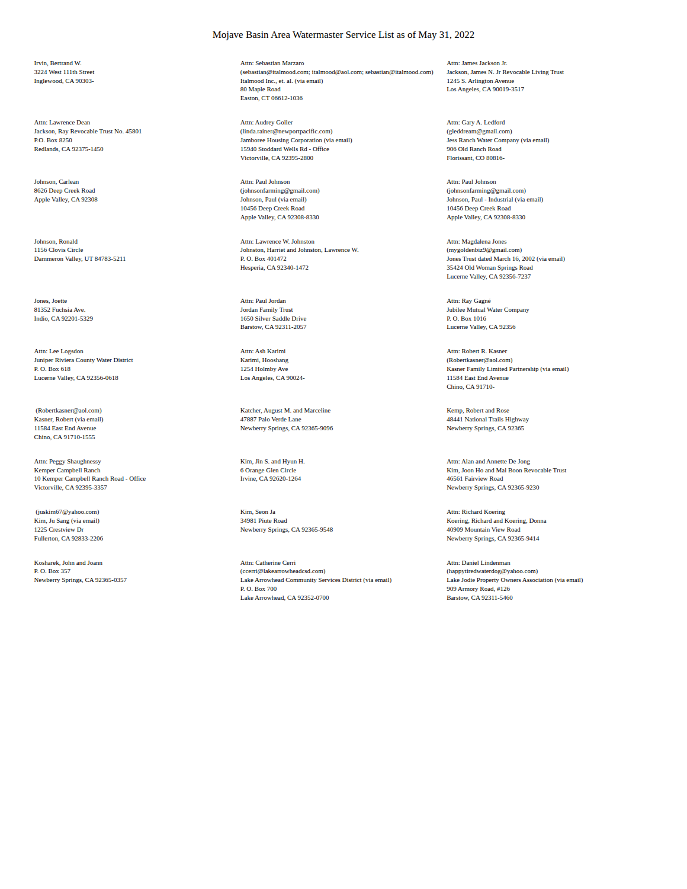Mojave Basin Area Watermaster Service List as of May 31, 2022
| Irvin, Bertrand W. 3224 West 111th Street Inglewood, CA 90303- | Attn: Sebastian Marzaro (sebastian@italmood.com; italmood@aol.com; sebastian@italmood.com) Italmood Inc., et. al. (via email) 80 Maple Road Easton, CT 06612-1036 | Attn: James Jackson Jr. Jackson, James N. Jr Revocable Living Trust 1245 S. Arlington Avenue Los Angeles, CA 90019-3517 |
| Attn: Lawrence Dean Jackson, Ray Revocable Trust No. 45801 P.O. Box 8250 Redlands, CA 92375-1450 | Attn: Audrey Goller (linda.rainer@newportpacific.com) Jamboree Housing Corporation (via email) 15940 Stoddard Wells Rd - Office Victorville, CA 92395-2800 | Attn: Gary A. Ledford (gleddream@gmail.com) Jess Ranch Water Company (via email) 906 Old Ranch Road Florissant, CO 80816- |
| Johnson, Carlean 8626 Deep Creek Road Apple Valley, CA 92308 | Attn: Paul Johnson (johnsonfarming@gmail.com) Johnson, Paul (via email) 10456 Deep Creek Road Apple Valley, CA 92308-8330 | Attn: Paul Johnson (johnsonfarming@gmail.com) Johnson, Paul - Industrial (via email) 10456 Deep Creek Road Apple Valley, CA 92308-8330 |
| Johnson, Ronald 1156 Clovis Circle Dammeron Valley, UT 84783-5211 | Attn: Lawrence W. Johnston Johnston, Harriet and Johnston, Lawrence W. P. O. Box 401472 Hesperia, CA 92340-1472 | Attn: Magdalena Jones (mygoldenbiz9@gmail.com) Jones Trust dated March 16, 2002 (via email) 35424 Old Woman Springs Road Lucerne Valley, CA 92356-7237 |
| Jones, Joette 81352 Fuchsia Ave. Indio, CA 92201-5329 | Attn: Paul Jordan Jordan Family Trust 1650 Silver Saddle Drive Barstow, CA 92311-2057 | Attn: Ray Gagné Jubilee Mutual Water Company P. O. Box 1016 Lucerne Valley, CA 92356 |
| Attn: Lee Logsdon Juniper Riviera County Water District P. O. Box 618 Lucerne Valley, CA 92356-0618 | Attn: Ash Karimi Karimi, Hooshang 1254 Holmby Ave Los Angeles, CA 90024- | Attn: Robert R. Kasner (Robertkasner@aol.com) Kasner Family Limited Partnership (via email) 11584 East End Avenue Chino, CA 91710- |
| (Robertkasner@aol.com) Kasner, Robert (via email) 11584 East End Avenue Chino, CA 91710-1555 | Katcher, August M. and Marceline 47887 Palo Verde Lane Newberry Springs, CA 92365-9096 | Kemp, Robert and Rose 48441 National Trails Highway Newberry Springs, CA 92365 |
| Attn: Peggy Shaughnessy Kemper Campbell Ranch 10 Kemper Campbell Ranch Road - Office Victorville, CA 92395-3357 | Kim, Jin S. and Hyun H. 6 Orange Glen Circle Irvine, CA 92620-1264 | Attn: Alan and Annette De Jong Kim, Joon Ho and Mal Boon Revocable Trust 46561 Fairview Road Newberry Springs, CA 92365-9230 |
| (juskim67@yahoo.com) Kim, Ju Sang (via email) 1225 Crestview Dr Fullerton, CA 92833-2206 | Kim, Seon Ja 34981 Piute Road Newberry Springs, CA 92365-9548 | Attn: Richard Koering Koering, Richard and Koering, Donna 40909 Mountain View Road Newberry Springs, CA 92365-9414 |
| Kosharek, John and Joann P. O. Box 357 Newberry Springs, CA 92365-0357 | Attn: Catherine Cerri (ccerri@lakearrowheadcsd.com) Lake Arrowhead Community Services District (via email) P. O. Box 700 Lake Arrowhead, CA 92352-0700 | Attn: Daniel Lindenman (happytiredwaterdog@yahoo.com) Lake Jodie Property Owners Association (via email) 909 Armory Road, #126 Barstow, CA 92311-5460 |